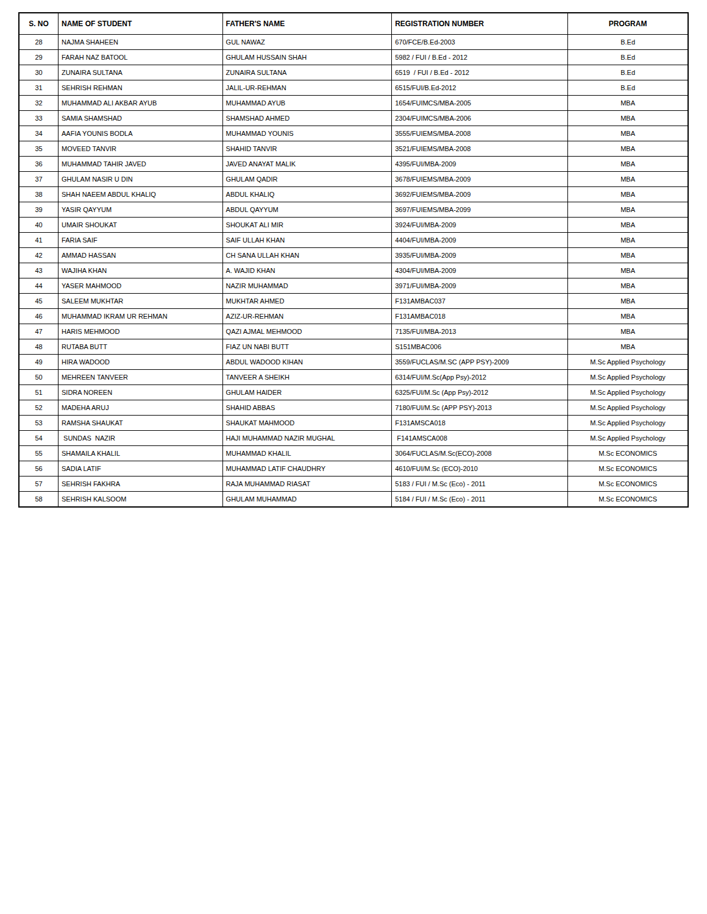| S. NO | NAME OF STUDENT | FATHER'S NAME | REGISTRATION NUMBER | PROGRAM |
| --- | --- | --- | --- | --- |
| 28 | NAJMA SHAHEEN | GUL NAWAZ | 670/FCE/B.Ed-2003 | B.Ed |
| 29 | FARAH NAZ BATOOL | GHULAM HUSSAIN SHAH | 5982 / FUI / B.Ed - 2012 | B.Ed |
| 30 | ZUNAIRA SULTANA | ZUNAIRA SULTANA | 6519 / FUI / B.Ed - 2012 | B.Ed |
| 31 | SEHRISH REHMAN | JALIL-UR-REHMAN | 6515/FUI/B.Ed-2012 | B.Ed |
| 32 | MUHAMMAD ALI AKBAR AYUB | MUHAMMAD AYUB | 1654/FUIMCS/MBA-2005 | MBA |
| 33 | SAMIA SHAMSHAD | SHAMSHAD AHMED | 2304/FUIMCS/MBA-2006 | MBA |
| 34 | AAFIA YOUNIS BODLA | MUHAMMAD YOUNIS | 3555/FUIEMS/MBA-2008 | MBA |
| 35 | MOVEED TANVIR | SHAHID TANVIR | 3521/FUIEMS/MBA-2008 | MBA |
| 36 | MUHAMMAD TAHIR JAVED | JAVED ANAYAT MALIK | 4395/FUI/MBA-2009 | MBA |
| 37 | GHULAM NASIR U DIN | GHULAM QADIR | 3678/FUIEMS/MBA-2009 | MBA |
| 38 | SHAH NAEEM ABDUL KHALIQ | ABDUL KHALIQ | 3692/FUIEMS/MBA-2009 | MBA |
| 39 | YASIR QAYYUM | ABDUL QAYYUM | 3697/FUIEMS/MBA-2099 | MBA |
| 40 | UMAIR SHOUKAT | SHOUKAT ALI MIR | 3924/FUI/MBA-2009 | MBA |
| 41 | FARIA SAIF | SAIF ULLAH KHAN | 4404/FUI/MBA-2009 | MBA |
| 42 | AMMAD HASSAN | CH SANA ULLAH KHAN | 3935/FUI/MBA-2009 | MBA |
| 43 | WAJIHA KHAN | A. WAJID KHAN | 4304/FUI/MBA-2009 | MBA |
| 44 | YASER MAHMOOD | NAZIR MUHAMMAD | 3971/FUI/MBA-2009 | MBA |
| 45 | SALEEM MUKHTAR | MUKHTAR AHMED | F131AMBAC037 | MBA |
| 46 | MUHAMMAD IKRAM UR REHMAN | AZIZ-UR-REHMAN | F131AMBAC018 | MBA |
| 47 | HARIS MEHMOOD | QAZI AJMAL MEHMOOD | 7135/FUI/MBA-2013 | MBA |
| 48 | RUTABA BUTT | FIAZ UN NABI BUTT | S151MBAC006 | MBA |
| 49 | HIRA WADOOD | ABDUL WADOOD KIHAN | 3559/FUCLAS/M.SC (APP PSY)-2009 | M.Sc Applied Psychology |
| 50 | MEHREEN TANVEER | TANVEER A SHEIKH | 6314/FUI/M.Sc(App Psy)-2012 | M.Sc Applied Psychology |
| 51 | SIDRA NOREEN | GHULAM HAIDER | 6325/FUI/M.Sc (App Psy)-2012 | M.Sc Applied Psychology |
| 52 | MADEHA ARUJ | SHAHID ABBAS | 7180/FUI/M.Sc (APP PSY)-2013 | M.Sc Applied Psychology |
| 53 | RAMSHA SHAUKAT | SHAUKAT MAHMOOD | F131AMSCA018 | M.Sc Applied Psychology |
| 54 | SUNDAS NAZIR | HAJI MUHAMMAD NAZIR MUGHAL | F141AMSCA008 | M.Sc Applied Psychology |
| 55 | SHAMAILA KHALIL | MUHAMMAD KHALIL | 3064/FUCLAS/M.Sc(ECO)-2008 | M.Sc ECONOMICS |
| 56 | SADIA LATIF | MUHAMMAD LATIF CHAUDHRY | 4610/FUI/M.Sc (ECO)-2010 | M.Sc ECONOMICS |
| 57 | SEHRISH FAKHRA | RAJA MUHAMMAD RIASAT | 5183 / FUI / M.Sc (Eco) - 2011 | M.Sc ECONOMICS |
| 58 | SEHRISH KALSOOM | GHULAM MUHAMMAD | 5184 / FUI / M.Sc (Eco) - 2011 | M.Sc ECONOMICS |